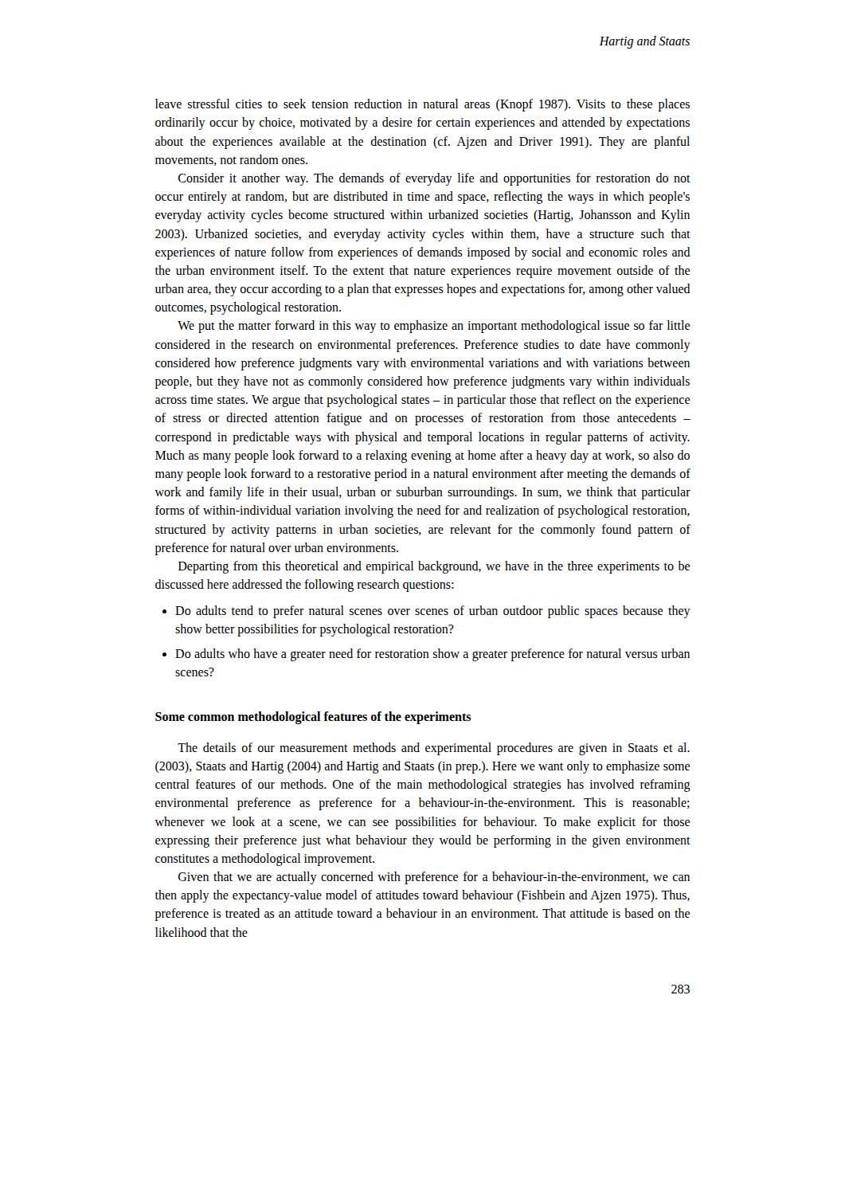Hartig and Staats
leave stressful cities to seek tension reduction in natural areas (Knopf 1987). Visits to these places ordinarily occur by choice, motivated by a desire for certain experiences and attended by expectations about the experiences available at the destination (cf. Ajzen and Driver 1991). They are planful movements, not random ones.
Consider it another way. The demands of everyday life and opportunities for restoration do not occur entirely at random, but are distributed in time and space, reflecting the ways in which people's everyday activity cycles become structured within urbanized societies (Hartig, Johansson and Kylin 2003). Urbanized societies, and everyday activity cycles within them, have a structure such that experiences of nature follow from experiences of demands imposed by social and economic roles and the urban environment itself. To the extent that nature experiences require movement outside of the urban area, they occur according to a plan that expresses hopes and expectations for, among other valued outcomes, psychological restoration.
We put the matter forward in this way to emphasize an important methodological issue so far little considered in the research on environmental preferences. Preference studies to date have commonly considered how preference judgments vary with environmental variations and with variations between people, but they have not as commonly considered how preference judgments vary within individuals across time states. We argue that psychological states – in particular those that reflect on the experience of stress or directed attention fatigue and on processes of restoration from those antecedents – correspond in predictable ways with physical and temporal locations in regular patterns of activity. Much as many people look forward to a relaxing evening at home after a heavy day at work, so also do many people look forward to a restorative period in a natural environment after meeting the demands of work and family life in their usual, urban or suburban surroundings. In sum, we think that particular forms of within-individual variation involving the need for and realization of psychological restoration, structured by activity patterns in urban societies, are relevant for the commonly found pattern of preference for natural over urban environments.
Departing from this theoretical and empirical background, we have in the three experiments to be discussed here addressed the following research questions:
Do adults tend to prefer natural scenes over scenes of urban outdoor public spaces because they show better possibilities for psychological restoration?
Do adults who have a greater need for restoration show a greater preference for natural versus urban scenes?
Some common methodological features of the experiments
The details of our measurement methods and experimental procedures are given in Staats et al. (2003), Staats and Hartig (2004) and Hartig and Staats (in prep.). Here we want only to emphasize some central features of our methods. One of the main methodological strategies has involved reframing environmental preference as preference for a behaviour-in-the-environment. This is reasonable; whenever we look at a scene, we can see possibilities for behaviour. To make explicit for those expressing their preference just what behaviour they would be performing in the given environment constitutes a methodological improvement.
Given that we are actually concerned with preference for a behaviour-in-the-environment, we can then apply the expectancy-value model of attitudes toward behaviour (Fishbein and Ajzen 1975). Thus, preference is treated as an attitude toward a behaviour in an environment. That attitude is based on the likelihood that the
283